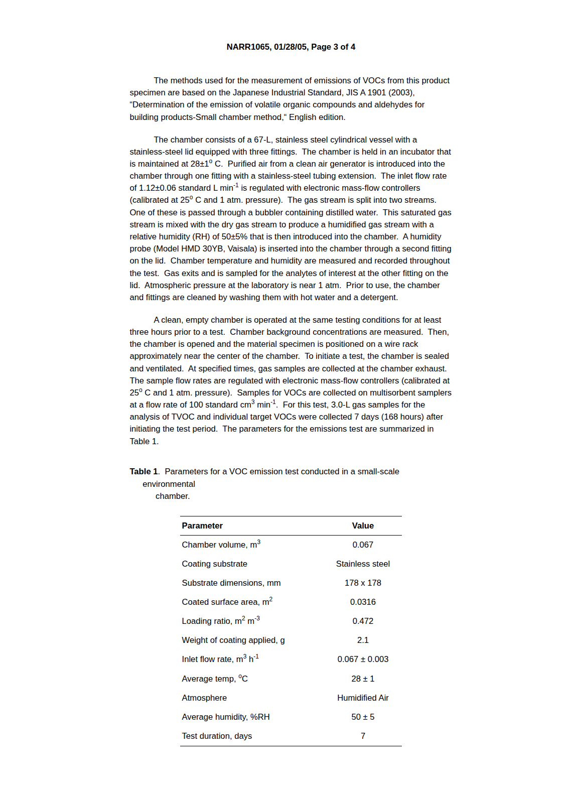NARR1065, 01/28/05, Page 3 of 4
The methods used for the measurement of emissions of VOCs from this product specimen are based on the Japanese Industrial Standard, JIS A 1901 (2003), “Determination of the emission of volatile organic compounds and aldehydes for building products-Small chamber method,“ English edition.
The chamber consists of a 67-L, stainless steel cylindrical vessel with a stainless-steel lid equipped with three fittings. The chamber is held in an incubator that is maintained at 28±1o C. Purified air from a clean air generator is introduced into the chamber through one fitting with a stainless-steel tubing extension. The inlet flow rate of 1.12±0.06 standard L min-1 is regulated with electronic mass-flow controllers (calibrated at 25o C and 1 atm. pressure). The gas stream is split into two streams. One of these is passed through a bubbler containing distilled water. This saturated gas stream is mixed with the dry gas stream to produce a humidified gas stream with a relative humidity (RH) of 50±5% that is then introduced into the chamber. A humidity probe (Model HMD 30YB, Vaisala) is inserted into the chamber through a second fitting on the lid. Chamber temperature and humidity are measured and recorded throughout the test. Gas exits and is sampled for the analytes of interest at the other fitting on the lid. Atmospheric pressure at the laboratory is near 1 atm. Prior to use, the chamber and fittings are cleaned by washing them with hot water and a detergent.
A clean, empty chamber is operated at the same testing conditions for at least three hours prior to a test. Chamber background concentrations are measured. Then, the chamber is opened and the material specimen is positioned on a wire rack approximately near the center of the chamber. To initiate a test, the chamber is sealed and ventilated. At specified times, gas samples are collected at the chamber exhaust. The sample flow rates are regulated with electronic mass-flow controllers (calibrated at 25o C and 1 atm. pressure). Samples for VOCs are collected on multisorbent samplers at a flow rate of 100 standard cm3 min-1. For this test, 3.0-L gas samples for the analysis of TVOC and individual target VOCs were collected 7 days (168 hours) after initiating the test period. The parameters for the emissions test are summarized in Table 1.
Table 1. Parameters for a VOC emission test conducted in a small-scale environmental chamber.
| Parameter | Value |
| --- | --- |
| Chamber volume, m 3 | 0.067 |
| Coating substrate | Stainless steel |
| Substrate dimensions, mm | 178 x 178 |
| Coated surface area, m 2 | 0.0316 |
| Loading ratio, m 2 m -3 | 0.472 |
| Weight of coating applied, g | 2.1 |
| Inlet flow rate, m 3 h -1 | 0.067 ± 0.003 |
| Average temp, o C | 28 ± 1 |
| Atmosphere | Humidified Air |
| Average humidity, %RH | 50 ± 5 |
| Test duration, days | 7 |